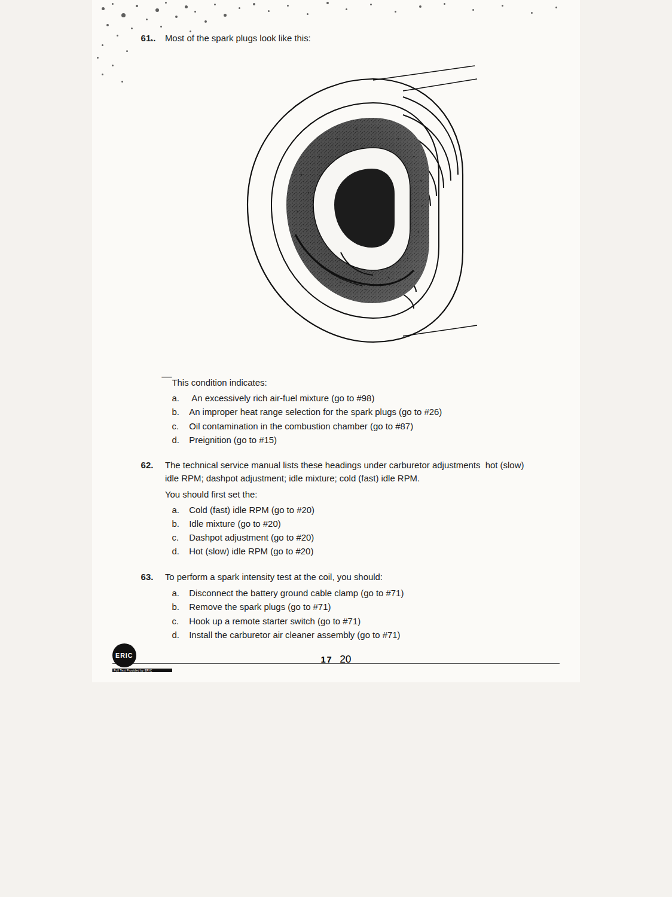61.. Most of the spark plugs look like this:
—This condition indicates:
a. An excessively rich air-fuel mixture (go to #98)
b. An improper heat range selection for the spark plugs (go to #26)
c. Oil contamination in the combustion chamber (go to #87)
d. Preignition (go to #15)
62. The technical service manual lists these headings under carburetor adjustments hot (slow) idle RPM; dashpot adjustment; idle mixture; cold (fast) idle RPM.
You should first set the:
a. Cold (fast) idle RPM (go to #20)
b. Idle mixture (go to #20)
c. Dashpot adjustment (go to #20)
d. Hot (slow) idle RPM (go to #20)
63. To perform a spark intensity test at the coil, you should:
a. Disconnect the battery ground cable clamp (go to #71)
b. Remove the spark plugs (go to #71)
c. Hook up a remote starter switch (go to #71)
d. Install the carburetor air cleaner assembly (go to #71)
1720
ERIC
Full Text Provided by ERIC